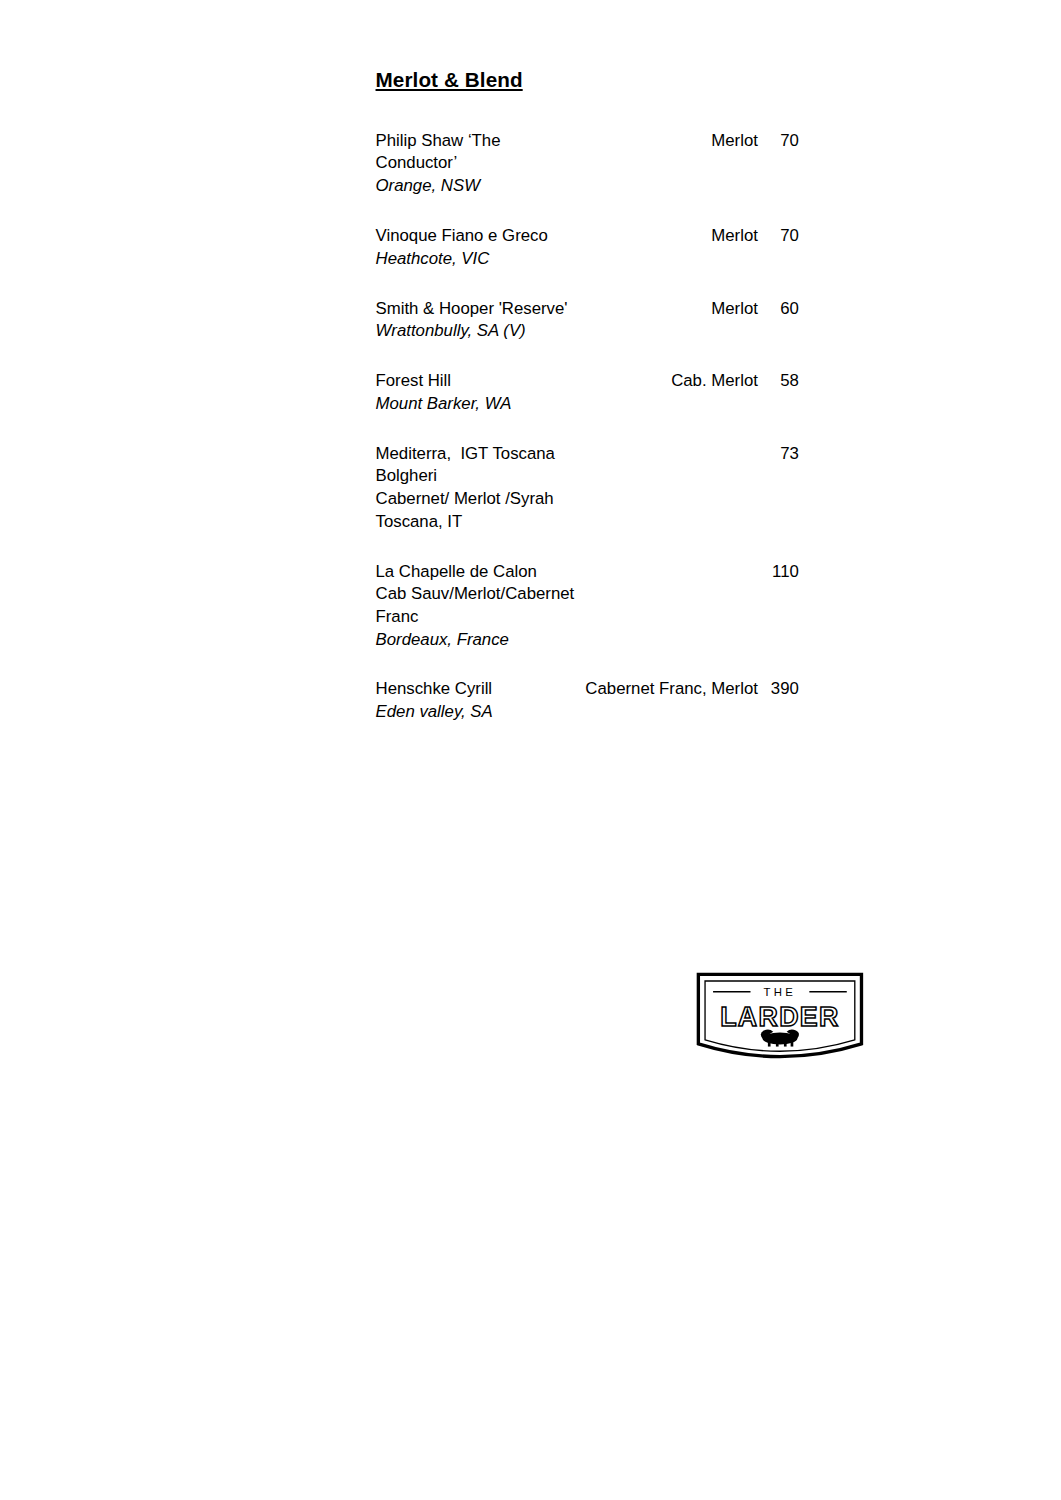Merlot & Blend
| Philip Shaw ‘The Conductor’ | Merlot | 70 |
| Orange, NSW | | |
| Vinoque Fiano e Greco | Merlot | 70 |
| Heathcote, VIC | | |
| Smith & Hooper 'Reserve' | Merlot | 60 |
| Wrattonbully, SA (V) | | |
| Forest Hill | Cab. Merlot | 58 |
| Mount Barker, WA | | |
| Mediterra, IGT Toscana Bolgheri Cabernet/ Merlot /Syrah Toscana, IT | | 73 |
| La Chapelle de Calon Cab Sauv/Merlot/Cabernet Franc Bordeaux, France | | 110 |
| Henschke Cyrill | Cabernet Franc, Merlot | 390 |
| Eden valley, SA | | |
The Larder THE LARDER